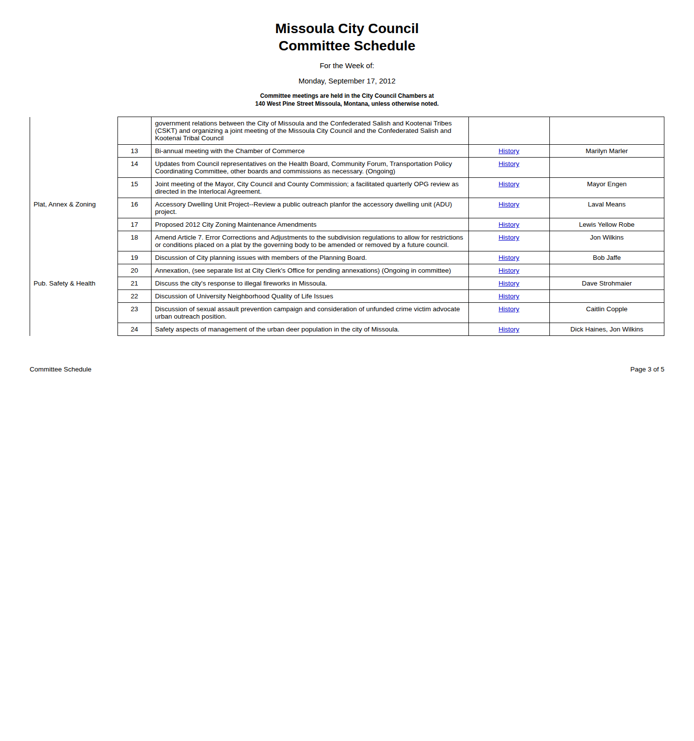Missoula City Council
Committee Schedule
For the Week of:
Monday, September 17, 2012
Committee meetings are held in the City Council Chambers at
140 West Pine Street Missoula, Montana, unless otherwise noted.
| | | government relations between the City of Missoula and the Confederated Salish and Kootenai Tribes (CSKT) and organizing a joint meeting of the Missoula City Council and the Confederated Salish and Kootenai Tribal Council | | |
| | 13 | Bi-annual meeting with the Chamber of Commerce | History | Marilyn Marler |
| | 14 | Updates from Council representatives on the Health Board, Community Forum, Transportation Policy Coordinating Committee, other boards and commissions as necessary. (Ongoing) | History | |
| | 15 | Joint meeting of the Mayor, City Council and County Commission; a facilitated quarterly OPG review as directed in the Interlocal Agreement. | History | Mayor Engen |
| Plat, Annex & Zoning | 16 | Accessory Dwelling Unit Project--Review a public outreach planfor the accessory dwelling unit (ADU) project. | History | Laval Means |
| | 17 | Proposed 2012 City Zoning Maintenance Amendments | History | Lewis Yellow Robe |
| | 18 | Amend Article 7. Error Corrections and Adjustments to the subdivision regulations to allow for restrictions or conditions placed on a plat by the governing body to be amended or removed by a future council. | History | Jon Wilkins |
| | 19 | Discussion of City planning issues with members of the Planning Board. | History | Bob Jaffe |
| | 20 | Annexation, (see separate list at City Clerk's Office for pending annexations) (Ongoing in committee) | History | |
| Pub. Safety & Health | 21 | Discuss the city's response to illegal fireworks in Missoula. | History | Dave Strohmaier |
| | 22 | Discussion of University Neighborhood Quality of Life Issues | History | |
| | 23 | Discussion of sexual assault prevention campaign and consideration of unfunded crime victim advocate urban outreach position. | History | Caitlin Copple |
| | 24 | Safety aspects of management of the urban deer population in the city of Missoula. | History | Dick Haines, Jon Wilkins |
Committee Schedule
Page 3 of 5